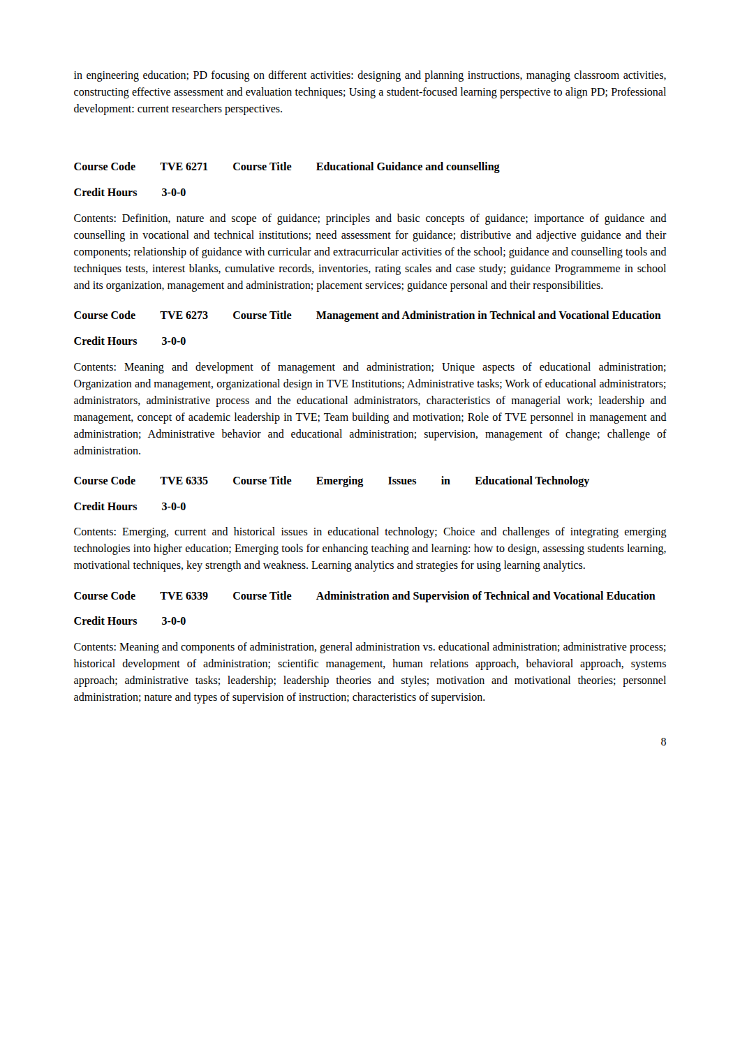in engineering education; PD focusing on different activities: designing and planning instructions, managing classroom activities, constructing effective assessment and evaluation techniques; Using a student-focused learning perspective to align PD; Professional development: current researchers perspectives.
Course Code TVE 6271 Course Title Educational Guidance and counselling
Credit Hours 3-0-0
Contents: Definition, nature and scope of guidance; principles and basic concepts of guidance; importance of guidance and counselling in vocational and technical institutions; need assessment for guidance; distributive and adjective guidance and their components; relationship of guidance with curricular and extracurricular activities of the school; guidance and counselling tools and techniques tests, interest blanks, cumulative records, inventories, rating scales and case study; guidance Programmeme in school and its organization, management and administration; placement services; guidance personal and their responsibilities.
Course Code TVE 6273 Course Title Management and Administration in Technical and Vocational Education
Credit Hours 3-0-0
Contents: Meaning and development of management and administration; Unique aspects of educational administration; Organization and management, organizational design in TVE Institutions; Administrative tasks; Work of educational administrators; administrators, administrative process and the educational administrators, characteristics of managerial work; leadership and management, concept of academic leadership in TVE; Team building and motivation; Role of TVE personnel in management and administration; Administrative behavior and educational administration; supervision, management of change; challenge of administration.
Course Code TVE 6335 Course Title Emerging Issues in Educational Technology
Credit Hours 3-0-0
Contents: Emerging, current and historical issues in educational technology; Choice and challenges of integrating emerging technologies into higher education; Emerging tools for enhancing teaching and learning: how to design, assessing students learning, motivational techniques, key strength and weakness. Learning analytics and strategies for using learning analytics.
Course Code TVE 6339 Course Title Administration and Supervision of Technical and Vocational Education
Credit Hours 3-0-0
Contents: Meaning and components of administration, general administration vs. educational administration; administrative process; historical development of administration; scientific management, human relations approach, behavioral approach, systems approach; administrative tasks; leadership; leadership theories and styles; motivation and motivational theories; personnel administration; nature and types of supervision of instruction; characteristics of supervision.
8